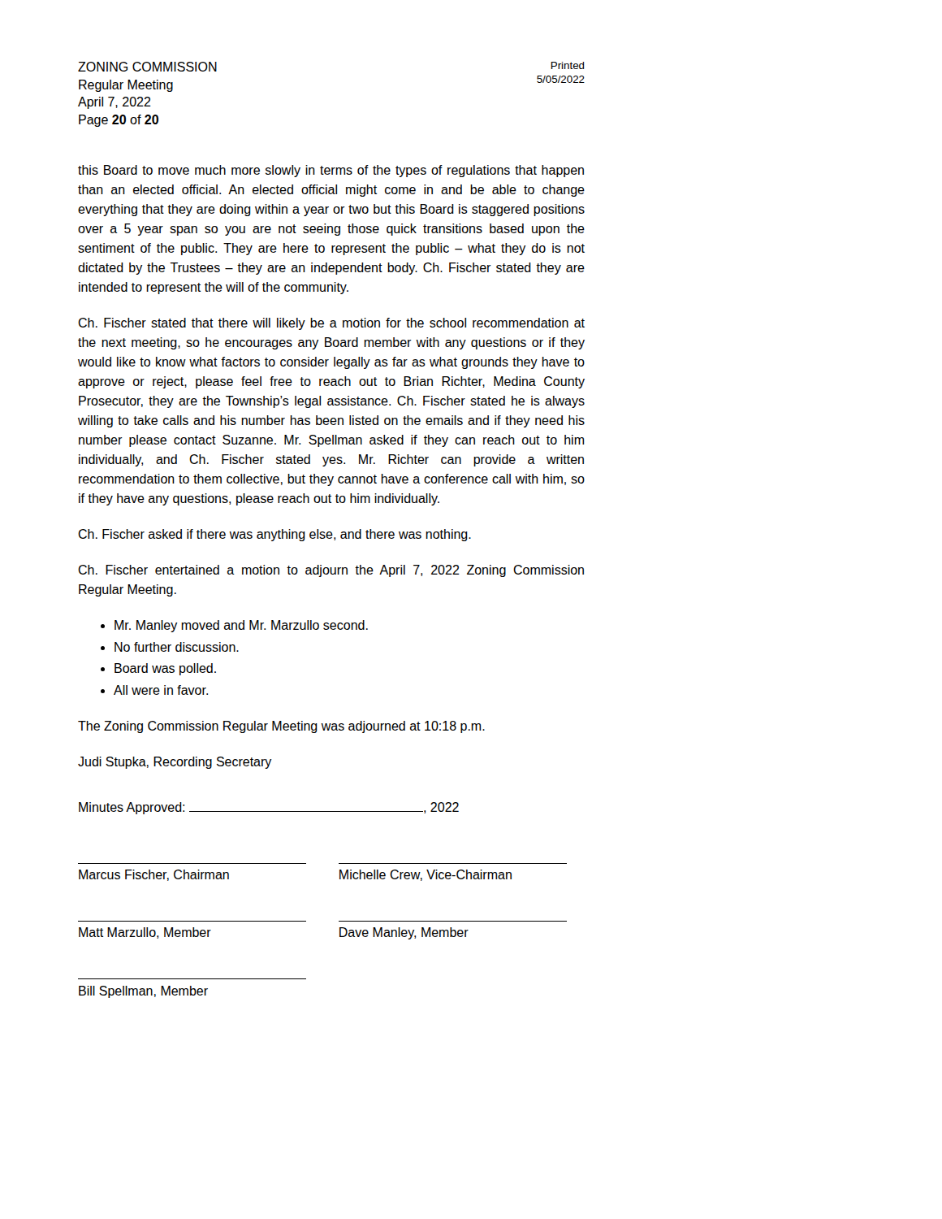ZONING COMMISSION
Regular Meeting
April 7, 2022
Page 20 of 20
Printed
5/05/2022
this Board to move much more slowly in terms of the types of regulations that happen than an elected official. An elected official might come in and be able to change everything that they are doing within a year or two but this Board is staggered positions over a 5 year span so you are not seeing those quick transitions based upon the sentiment of the public. They are here to represent the public – what they do is not dictated by the Trustees – they are an independent body. Ch. Fischer stated they are intended to represent the will of the community.
Ch. Fischer stated that there will likely be a motion for the school recommendation at the next meeting, so he encourages any Board member with any questions or if they would like to know what factors to consider legally as far as what grounds they have to approve or reject, please feel free to reach out to Brian Richter, Medina County Prosecutor, they are the Township’s legal assistance. Ch. Fischer stated he is always willing to take calls and his number has been listed on the emails and if they need his number please contact Suzanne. Mr. Spellman asked if they can reach out to him individually, and Ch. Fischer stated yes. Mr. Richter can provide a written recommendation to them collective, but they cannot have a conference call with him, so if they have any questions, please reach out to him individually.
Ch. Fischer asked if there was anything else, and there was nothing.
Ch. Fischer entertained a motion to adjourn the April 7, 2022 Zoning Commission Regular Meeting.
Mr. Manley moved and Mr. Marzullo second.
No further discussion.
Board was polled.
All were in favor.
The Zoning Commission Regular Meeting was adjourned at 10:18 p.m.
Judi Stupka, Recording Secretary
Minutes Approved: , 2022
Marcus Fischer, Chairman
Michelle Crew, Vice-Chairman
Matt Marzullo, Member
Dave Manley, Member
Bill Spellman, Member